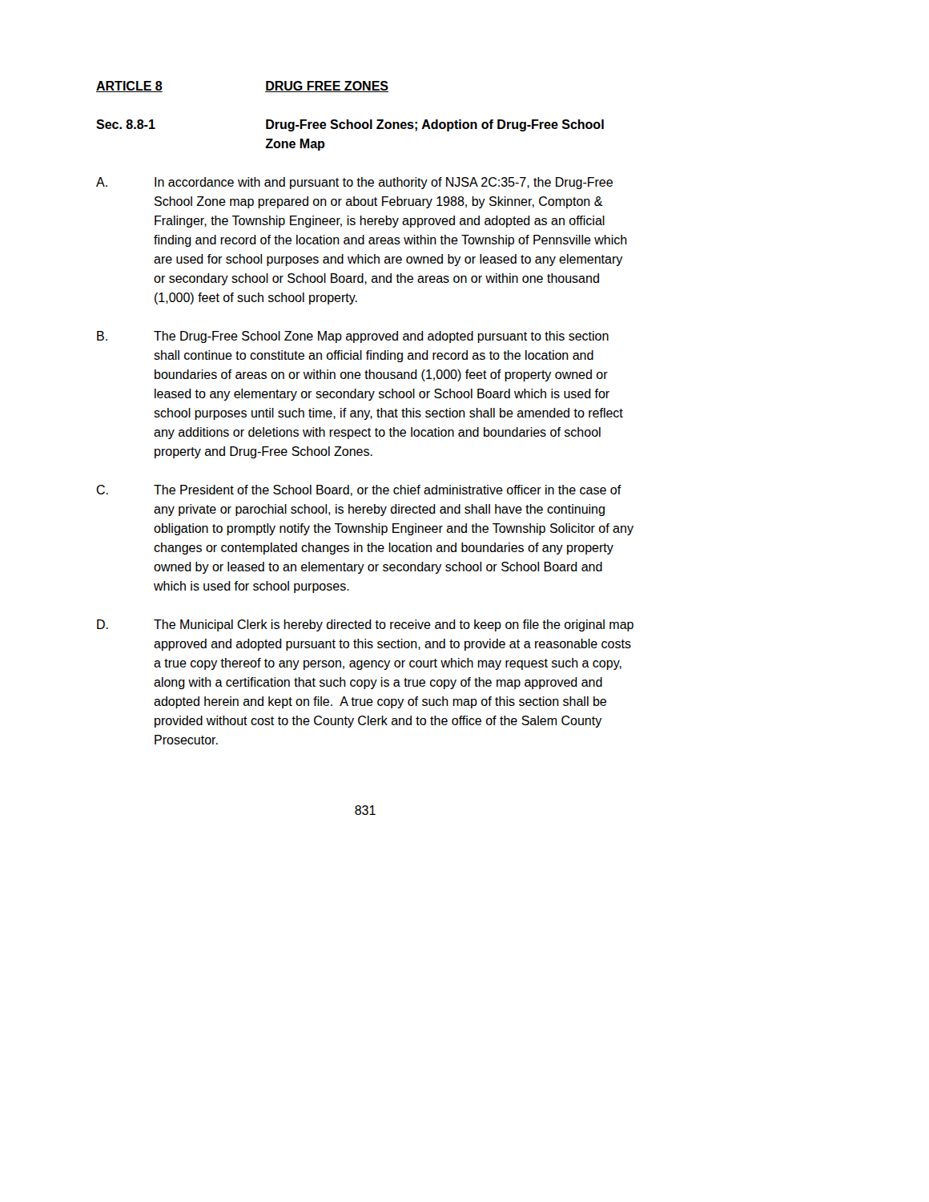ARTICLE 8 DRUG FREE ZONES
Sec. 8.8-1 Drug-Free School Zones; Adoption of Drug-Free School Zone Map
A. In accordance with and pursuant to the authority of NJSA 2C:35-7, the Drug-Free School Zone map prepared on or about February 1988, by Skinner, Compton & Fralinger, the Township Engineer, is hereby approved and adopted as an official finding and record of the location and areas within the Township of Pennsville which are used for school purposes and which are owned by or leased to any elementary or secondary school or School Board, and the areas on or within one thousand (1,000) feet of such school property.
B. The Drug-Free School Zone Map approved and adopted pursuant to this section shall continue to constitute an official finding and record as to the location and boundaries of areas on or within one thousand (1,000) feet of property owned or leased to any elementary or secondary school or School Board which is used for school purposes until such time, if any, that this section shall be amended to reflect any additions or deletions with respect to the location and boundaries of school property and Drug-Free School Zones.
C. The President of the School Board, or the chief administrative officer in the case of any private or parochial school, is hereby directed and shall have the continuing obligation to promptly notify the Township Engineer and the Township Solicitor of any changes or contemplated changes in the location and boundaries of any property owned by or leased to an elementary or secondary school or School Board and which is used for school purposes.
D. The Municipal Clerk is hereby directed to receive and to keep on file the original map approved and adopted pursuant to this section, and to provide at a reasonable costs a true copy thereof to any person, agency or court which may request such a copy, along with a certification that such copy is a true copy of the map approved and adopted herein and kept on file. A true copy of such map of this section shall be provided without cost to the County Clerk and to the office of the Salem County Prosecutor.
831